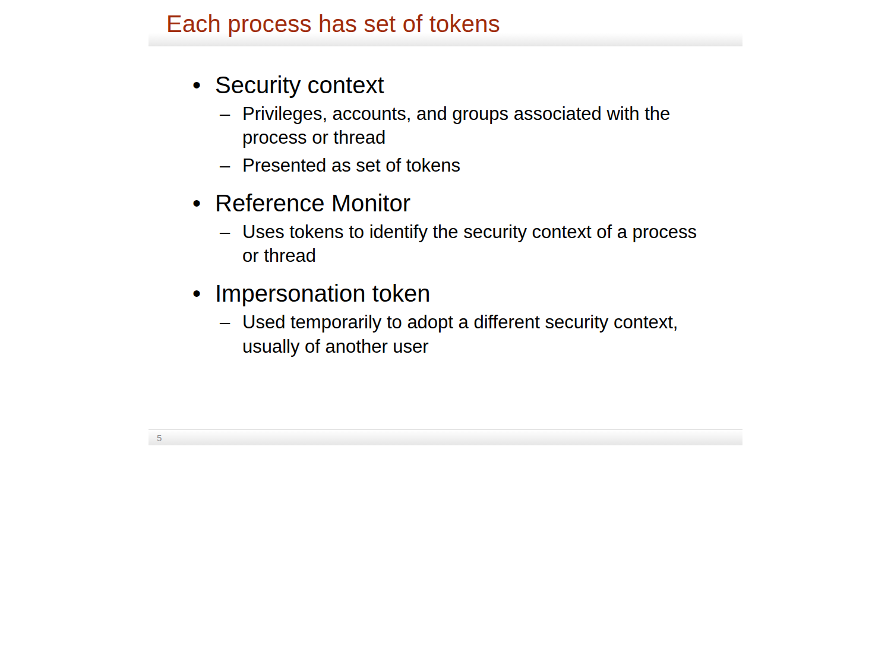Each process has set of tokens
Security context
Privileges, accounts, and groups associated with the process or thread
Presented as set of tokens
Reference Monitor
Uses tokens to identify the security context of a process or thread
Impersonation token
Used temporarily to adopt a different security context, usually of another user
5